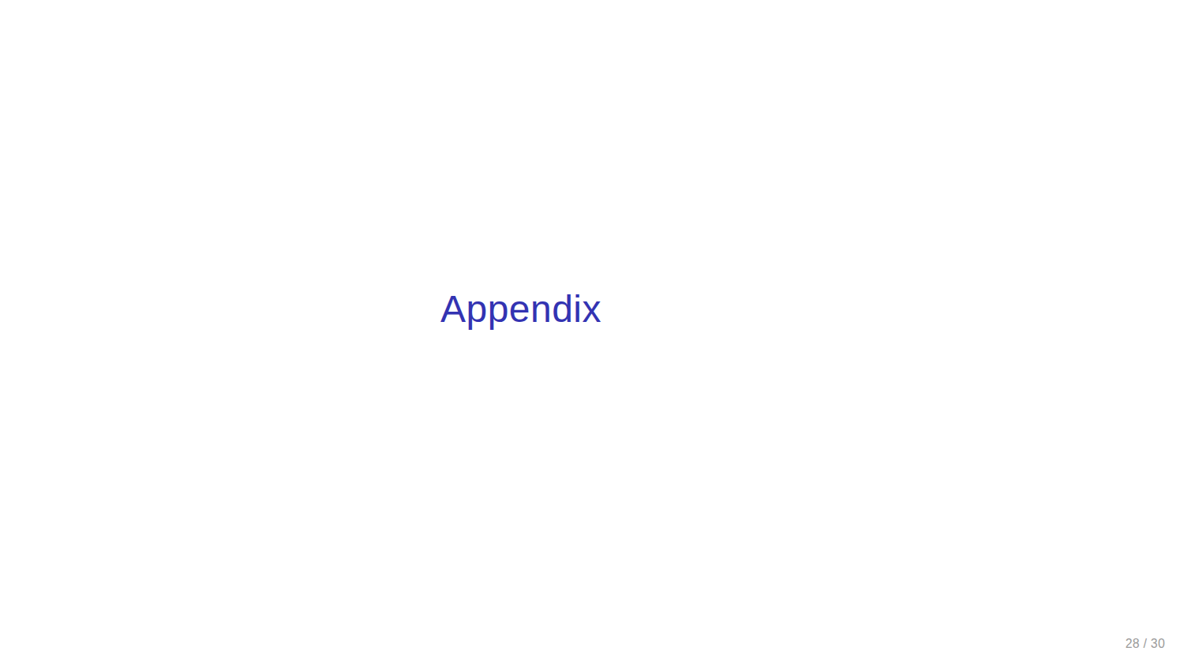Appendix
28 / 30